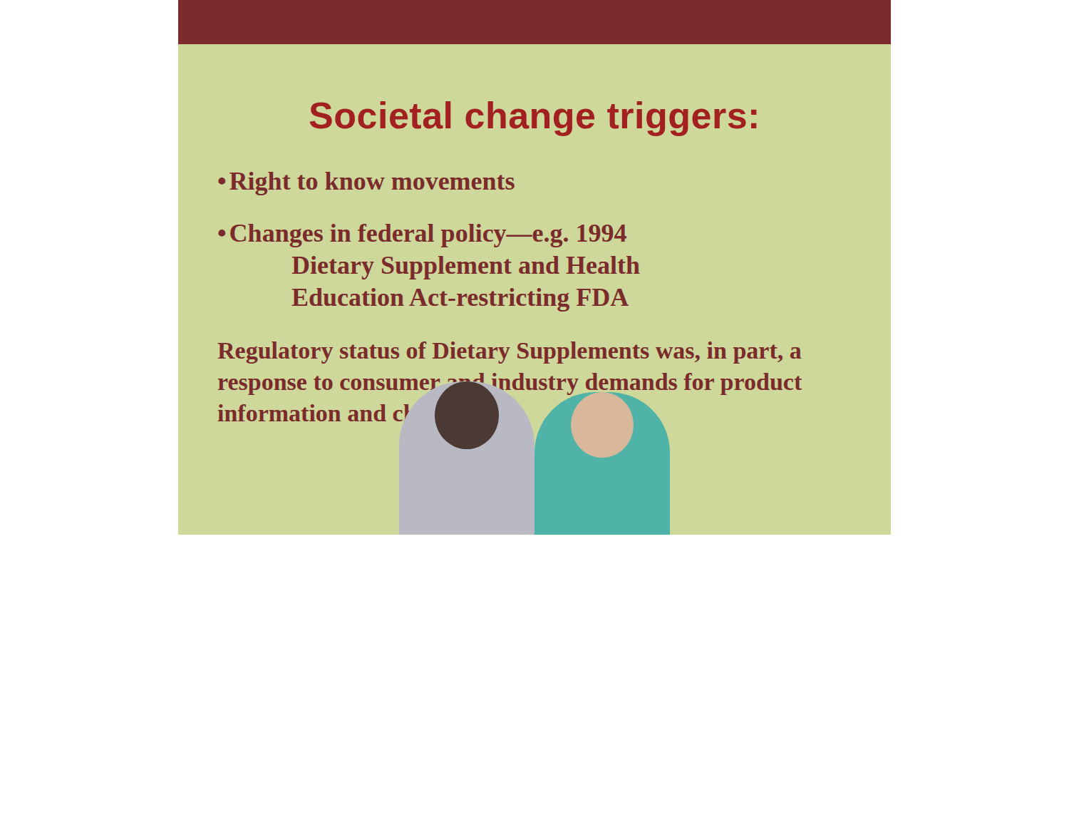Societal change triggers:
Right to know movements
Changes in federal policy—e.g. 1994 Dietary Supplement and Health Education Act-restricting FDA
Regulatory status of Dietary Supplements was, in part, a response to consumer and industry demands for product information and choices